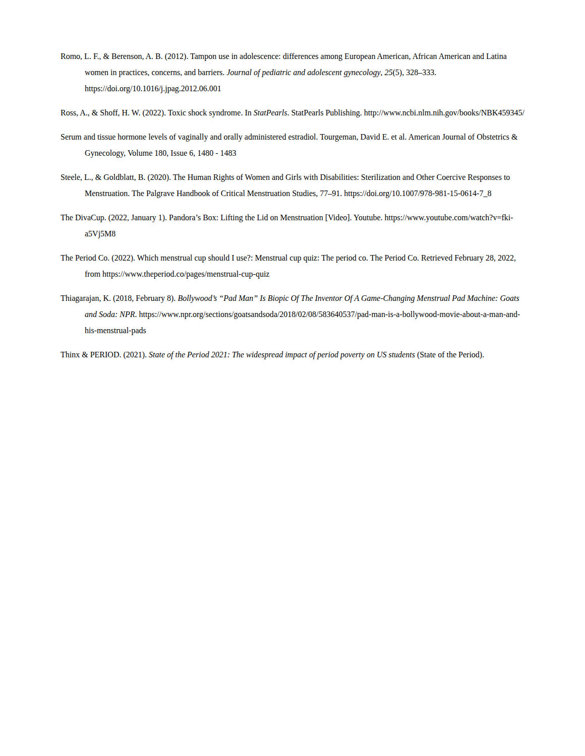Romo, L. F., & Berenson, A. B. (2012). Tampon use in adolescence: differences among European American, African American and Latina women in practices, concerns, and barriers. Journal of pediatric and adolescent gynecology, 25(5), 328–333. https://doi.org/10.1016/j.jpag.2012.06.001
Ross, A., & Shoff, H. W. (2022). Toxic shock syndrome. In StatPearls. StatPearls Publishing. http://www.ncbi.nlm.nih.gov/books/NBK459345/
Serum and tissue hormone levels of vaginally and orally administered estradiol. Tourgeman, David E. et al. American Journal of Obstetrics & Gynecology, Volume 180, Issue 6, 1480 - 1483
Steele, L., & Goldblatt, B. (2020). The Human Rights of Women and Girls with Disabilities: Sterilization and Other Coercive Responses to Menstruation. The Palgrave Handbook of Critical Menstruation Studies, 77–91. https://doi.org/10.1007/978-981-15-0614-7_8
The DivaCup. (2022, January 1). Pandora’s Box: Lifting the Lid on Menstruation [Video]. Youtube. https://www.youtube.com/watch?v=fki-a5Vj5M8
The Period Co. (2022). Which menstrual cup should I use?: Menstrual cup quiz: The period co. The Period Co. Retrieved February 28, 2022, from https://www.theperiod.co/pages/menstrual-cup-quiz
Thiagarajan, K. (2018, February 8). Bollywood’s “Pad Man” Is Biopic Of The Inventor Of A Game-Changing Menstrual Pad Machine: Goats and Soda: NPR. https://www.npr.org/sections/goatsandsoda/2018/02/08/583640537/pad-man-is-a-bollywood-movie-about-a-man-and-his-menstrual-pads
Thinx & PERIOD. (2021). State of the Period 2021: The widespread impact of period poverty on US students (State of the Period).